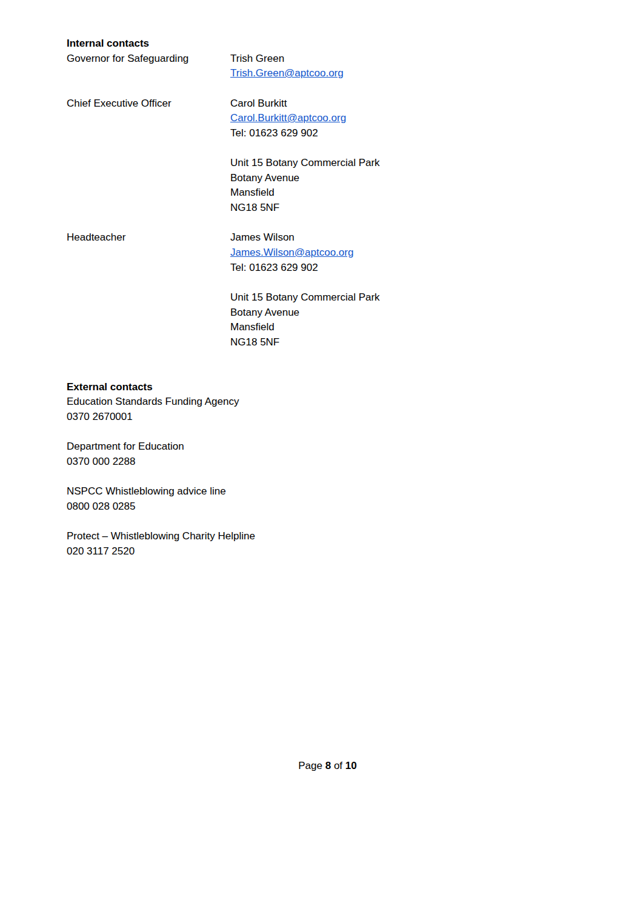Internal contacts
| Governor for Safeguarding | Trish Green Trish.Green@aptcoo.org |
| Chief Executive Officer | Carol Burkitt Carol.Burkitt@aptcoo.org Tel: 01623 629 902 |
| | Unit 15 Botany Commercial Park Botany Avenue Mansfield NG18 5NF |
| Headteacher | James Wilson James.Wilson@aptcoo.org Tel: 01623 629 902 |
| | Unit 15 Botany Commercial Park Botany Avenue Mansfield NG18 5NF |
External contacts
Education Standards Funding Agency
0370 2670001
Department for Education
0370 000 2288
NSPCC Whistleblowing advice line
0800 028 0285
Protect – Whistleblowing Charity Helpline
020 3117 2520
Page 8 of 10